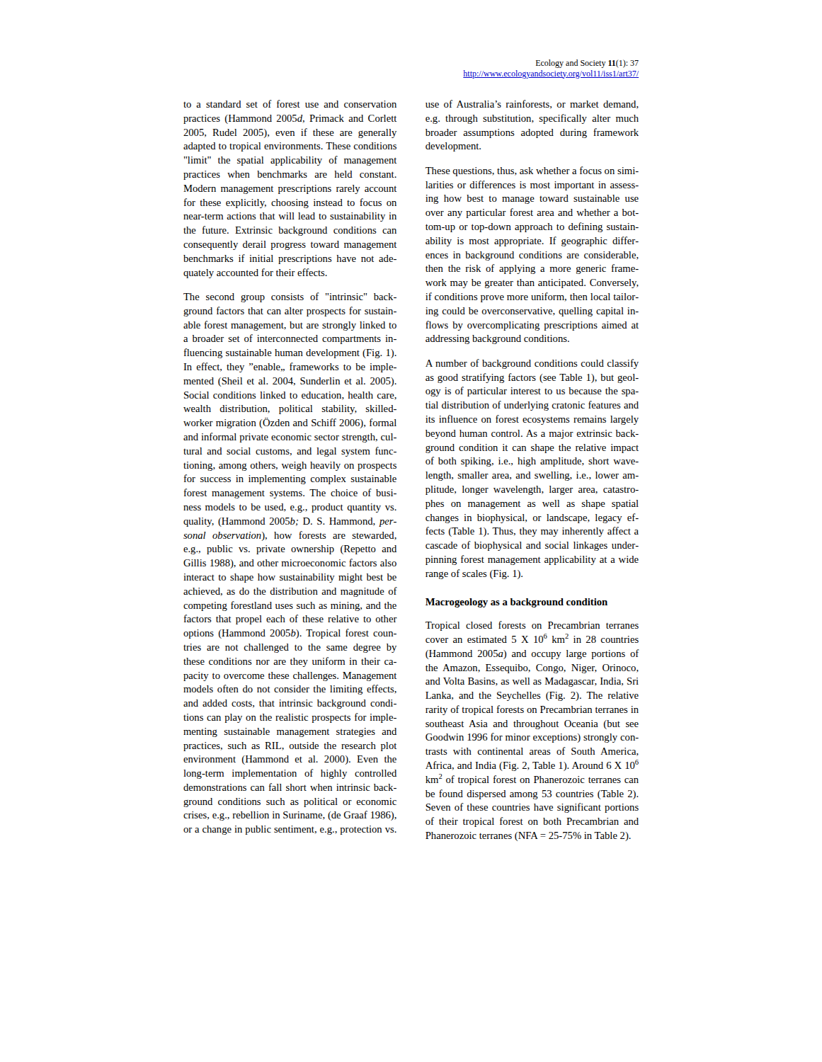Ecology and Society 11(1): 37
http://www.ecologyandsociety.org/vol11/iss1/art37/
to a standard set of forest use and conservation practices (Hammond 2005d, Primack and Corlett 2005, Rudel 2005), even if these are generally adapted to tropical environments. These conditions "limit" the spatial applicability of management practices when benchmarks are held constant. Modern management prescriptions rarely account for these explicitly, choosing instead to focus on near-term actions that will lead to sustainability in the future. Extrinsic background conditions can consequently derail progress toward management benchmarks if initial prescriptions have not adequately accounted for their effects.
The second group consists of "intrinsic" background factors that can alter prospects for sustainable forest management, but are strongly linked to a broader set of interconnected compartments influencing sustainable human development (Fig. 1). In effect, they ”enable„ frameworks to be implemented (Sheil et al. 2004, Sunderlin et al. 2005). Social conditions linked to education, health care, wealth distribution, political stability, skilled-worker migration (Özden and Schiff 2006), formal and informal private economic sector strength, cultural and social customs, and legal system functioning, among others, weigh heavily on prospects for success in implementing complex sustainable forest management systems. The choice of business models to be used, e.g., product quantity vs. quality, (Hammond 2005b; D. S. Hammond, personal observation), how forests are stewarded, e.g., public vs. private ownership (Repetto and Gillis 1988), and other microeconomic factors also interact to shape how sustainability might best be achieved, as do the distribution and magnitude of competing forestland uses such as mining, and the factors that propel each of these relative to other options (Hammond 2005b). Tropical forest countries are not challenged to the same degree by these conditions nor are they uniform in their capacity to overcome these challenges. Management models often do not consider the limiting effects, and added costs, that intrinsic background conditions can play on the realistic prospects for implementing sustainable management strategies and practices, such as RIL, outside the research plot environment (Hammond et al. 2000). Even the long-term implementation of highly controlled demonstrations can fall short when intrinsic background conditions such as political or economic crises, e.g., rebellion in Suriname, (de Graaf 1986), or a change in public sentiment, e.g., protection vs. use of Australia’s rainforests, or market demand, e.g. through substitution, specifically alter much broader assumptions adopted during framework development.
These questions, thus, ask whether a focus on similarities or differences is most important in assessing how best to manage toward sustainable use over any particular forest area and whether a bottom-up or top-down approach to defining sustainability is most appropriate. If geographic differences in background conditions are considerable, then the risk of applying a more generic framework may be greater than anticipated. Conversely, if conditions prove more uniform, then local tailoring could be overconservative, quelling capital inflows by overcomplicating prescriptions aimed at addressing background conditions.
A number of background conditions could classify as good stratifying factors (see Table 1), but geology is of particular interest to us because the spatial distribution of underlying cratonic features and its influence on forest ecosystems remains largely beyond human control. As a major extrinsic background condition it can shape the relative impact of both spiking, i.e., high amplitude, short wavelength, smaller area, and swelling, i.e., lower amplitude, longer wavelength, larger area, catastrophes on management as well as shape spatial changes in biophysical, or landscape, legacy effects (Table 1). Thus, they may inherently affect a cascade of biophysical and social linkages underpinning forest management applicability at a wide range of scales (Fig. 1).
Macrogeology as a background condition
Tropical closed forests on Precambrian terranes cover an estimated 5 X 106 km2 in 28 countries (Hammond 2005a) and occupy large portions of the Amazon, Essequibo, Congo, Niger, Orinoco, and Volta Basins, as well as Madagascar, India, Sri Lanka, and the Seychelles (Fig. 2). The relative rarity of tropical forests on Precambrian terranes in southeast Asia and throughout Oceania (but see Goodwin 1996 for minor exceptions) strongly contrasts with continental areas of South America, Africa, and India (Fig. 2, Table 1). Around 6 X 106 km2 of tropical forest on Phanerozoic terranes can be found dispersed among 53 countries (Table 2). Seven of these countries have significant portions of their tropical forest on both Precambrian and Phanerozoic terranes (NFA = 25-75% in Table 2).